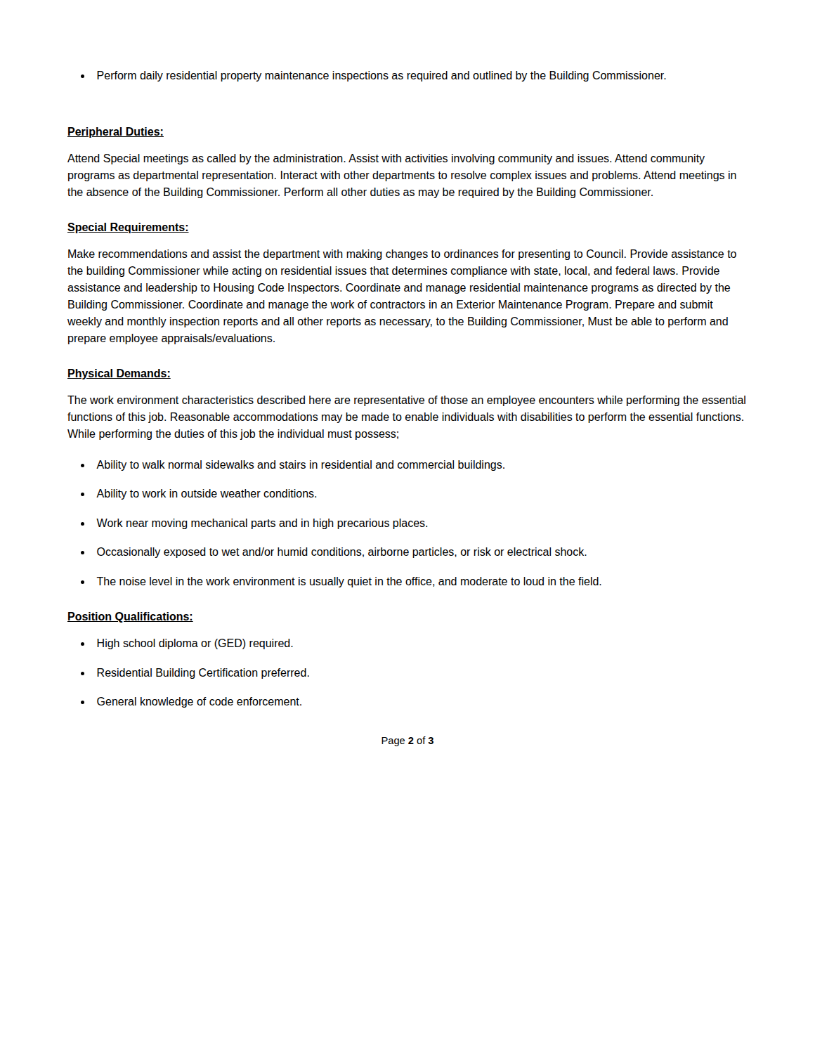Perform daily residential property maintenance inspections as required and outlined by the Building Commissioner.
Peripheral Duties:
Attend Special meetings as called by the administration. Assist with activities involving community and issues. Attend community programs as departmental representation. Interact with other departments to resolve complex issues and problems. Attend meetings in the absence of the Building Commissioner. Perform all other duties as may be required by the Building Commissioner.
Special Requirements:
Make recommendations and assist the department with making changes to ordinances for presenting to Council. Provide assistance to the building Commissioner while acting on residential issues that determines compliance with state, local, and federal laws. Provide assistance and leadership to Housing Code Inspectors. Coordinate and manage residential maintenance programs as directed by the Building Commissioner. Coordinate and manage the work of contractors in an Exterior Maintenance Program. Prepare and submit weekly and monthly inspection reports and all other reports as necessary, to the Building Commissioner, Must be able to perform and prepare employee appraisals/evaluations.
Physical Demands:
The work environment characteristics described here are representative of those an employee encounters while performing the essential functions of this job. Reasonable accommodations may be made to enable individuals with disabilities to perform the essential functions. While performing the duties of this job the individual must possess;
Ability to walk normal sidewalks and stairs in residential and commercial buildings.
Ability to work in outside weather conditions.
Work near moving mechanical parts and in high precarious places.
Occasionally exposed to wet and/or humid conditions, airborne particles, or risk or electrical shock.
The noise level in the work environment is usually quiet in the office, and moderate to loud in the field.
Position Qualifications:
High school diploma or (GED) required.
Residential Building Certification preferred.
General knowledge of code enforcement.
Page 2 of 3